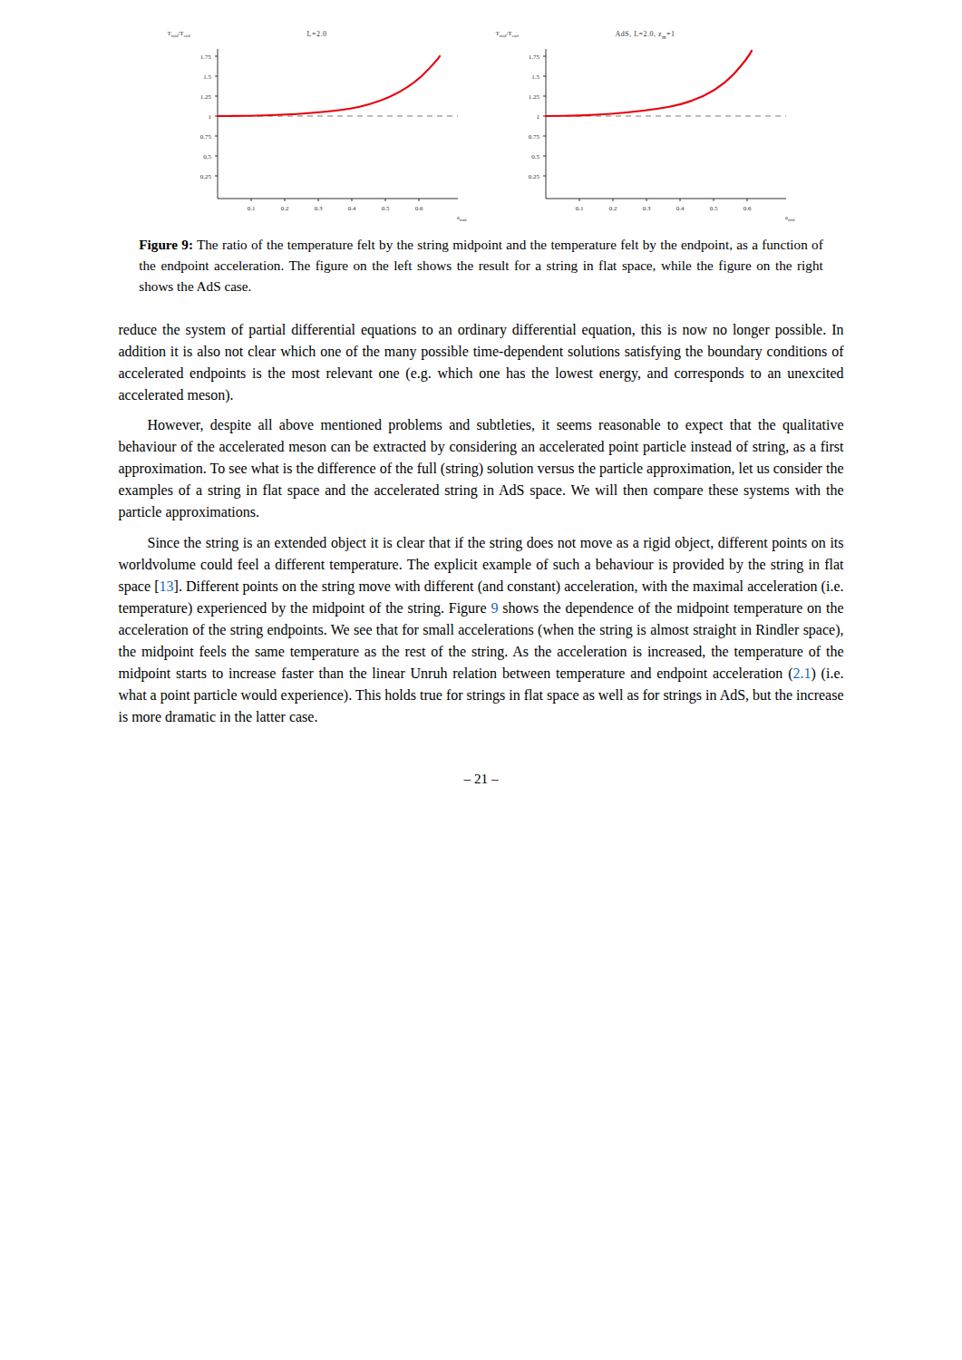Tmid/Tend L=2.0 1.75 1.5 1.25 1 0.75 0.5 0.25 0.1 0.2 0.3 0.4 0.5 0.6 amid
Tmid/Tend AdS, L=2.0, zm=1 1.75 1.5 1.25 1 0.75 0.5 0.25 0.1 0.2 0.3 0.4 0.5 0.6 amid
Figure 9: The ratio of the temperature felt by the string midpoint and the temperature felt by the endpoint, as a function of the endpoint acceleration. The figure on the left shows the result for a string in flat space, while the figure on the right shows the AdS case.
reduce the system of partial differential equations to an ordinary differential equation, this is now no longer possible. In addition it is also not clear which one of the many possible time-dependent solutions satisfying the boundary conditions of accelerated endpoints is the most relevant one (e.g. which one has the lowest energy, and corresponds to an unexcited accelerated meson).
However, despite all above mentioned problems and subtleties, it seems reasonable to expect that the qualitative behaviour of the accelerated meson can be extracted by considering an accelerated point particle instead of string, as a first approximation. To see what is the difference of the full (string) solution versus the particle approximation, let us consider the examples of a string in flat space and the accelerated string in AdS space. We will then compare these systems with the particle approximations.
Since the string is an extended object it is clear that if the string does not move as a rigid object, different points on its worldvolume could feel a different temperature. The explicit example of such a behaviour is provided by the string in flat space [13]. Different points on the string move with different (and constant) acceleration, with the maximal acceleration (i.e. temperature) experienced by the midpoint of the string. Figure 9 shows the dependence of the midpoint temperature on the acceleration of the string endpoints. We see that for small accelerations (when the string is almost straight in Rindler space), the midpoint feels the same temperature as the rest of the string. As the acceleration is increased, the temperature of the midpoint starts to increase faster than the linear Unruh relation between temperature and endpoint acceleration (2.1) (i.e. what a point particle would experience). This holds true for strings in flat space as well as for strings in AdS, but the increase is more dramatic in the latter case.
– 21 –